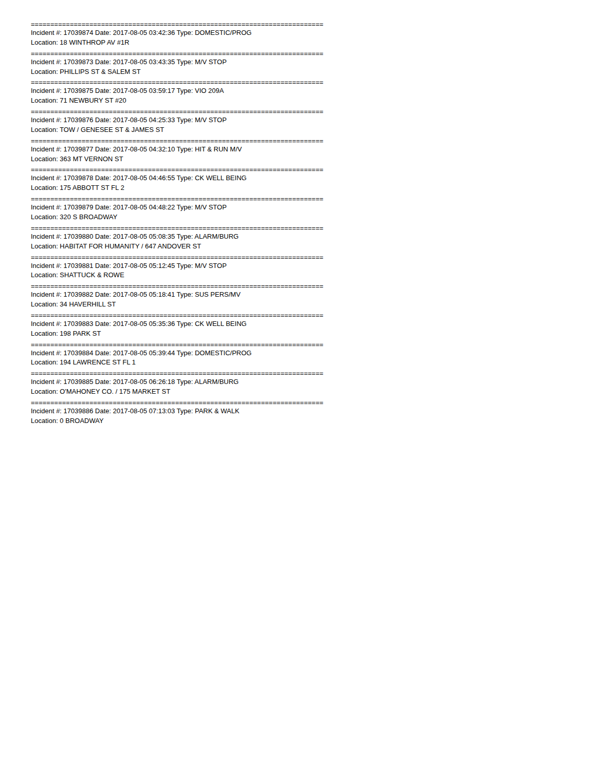===========================================================================
Incident #: 17039874 Date: 2017-08-05 03:42:36 Type: DOMESTIC/PROG
Location: 18 WINTHROP AV #1R
===========================================================================
Incident #: 17039873 Date: 2017-08-05 03:43:35 Type: M/V STOP
Location: PHILLIPS ST & SALEM ST
===========================================================================
Incident #: 17039875 Date: 2017-08-05 03:59:17 Type: VIO 209A
Location: 71 NEWBURY ST #20
===========================================================================
Incident #: 17039876 Date: 2017-08-05 04:25:33 Type: M/V STOP
Location: TOW / GENESEE ST & JAMES ST
===========================================================================
Incident #: 17039877 Date: 2017-08-05 04:32:10 Type: HIT & RUN M/V
Location: 363 MT VERNON ST
===========================================================================
Incident #: 17039878 Date: 2017-08-05 04:46:55 Type: CK WELL BEING
Location: 175 ABBOTT ST FL 2
===========================================================================
Incident #: 17039879 Date: 2017-08-05 04:48:22 Type: M/V STOP
Location: 320 S BROADWAY
===========================================================================
Incident #: 17039880 Date: 2017-08-05 05:08:35 Type: ALARM/BURG
Location: HABITAT FOR HUMANITY / 647 ANDOVER ST
===========================================================================
Incident #: 17039881 Date: 2017-08-05 05:12:45 Type: M/V STOP
Location: SHATTUCK & ROWE
===========================================================================
Incident #: 17039882 Date: 2017-08-05 05:18:41 Type: SUS PERS/MV
Location: 34 HAVERHILL ST
===========================================================================
Incident #: 17039883 Date: 2017-08-05 05:35:36 Type: CK WELL BEING
Location: 198 PARK ST
===========================================================================
Incident #: 17039884 Date: 2017-08-05 05:39:44 Type: DOMESTIC/PROG
Location: 194 LAWRENCE ST FL 1
===========================================================================
Incident #: 17039885 Date: 2017-08-05 06:26:18 Type: ALARM/BURG
Location: O'MAHONEY CO. / 175 MARKET ST
===========================================================================
Incident #: 17039886 Date: 2017-08-05 07:13:03 Type: PARK & WALK
Location: 0 BROADWAY